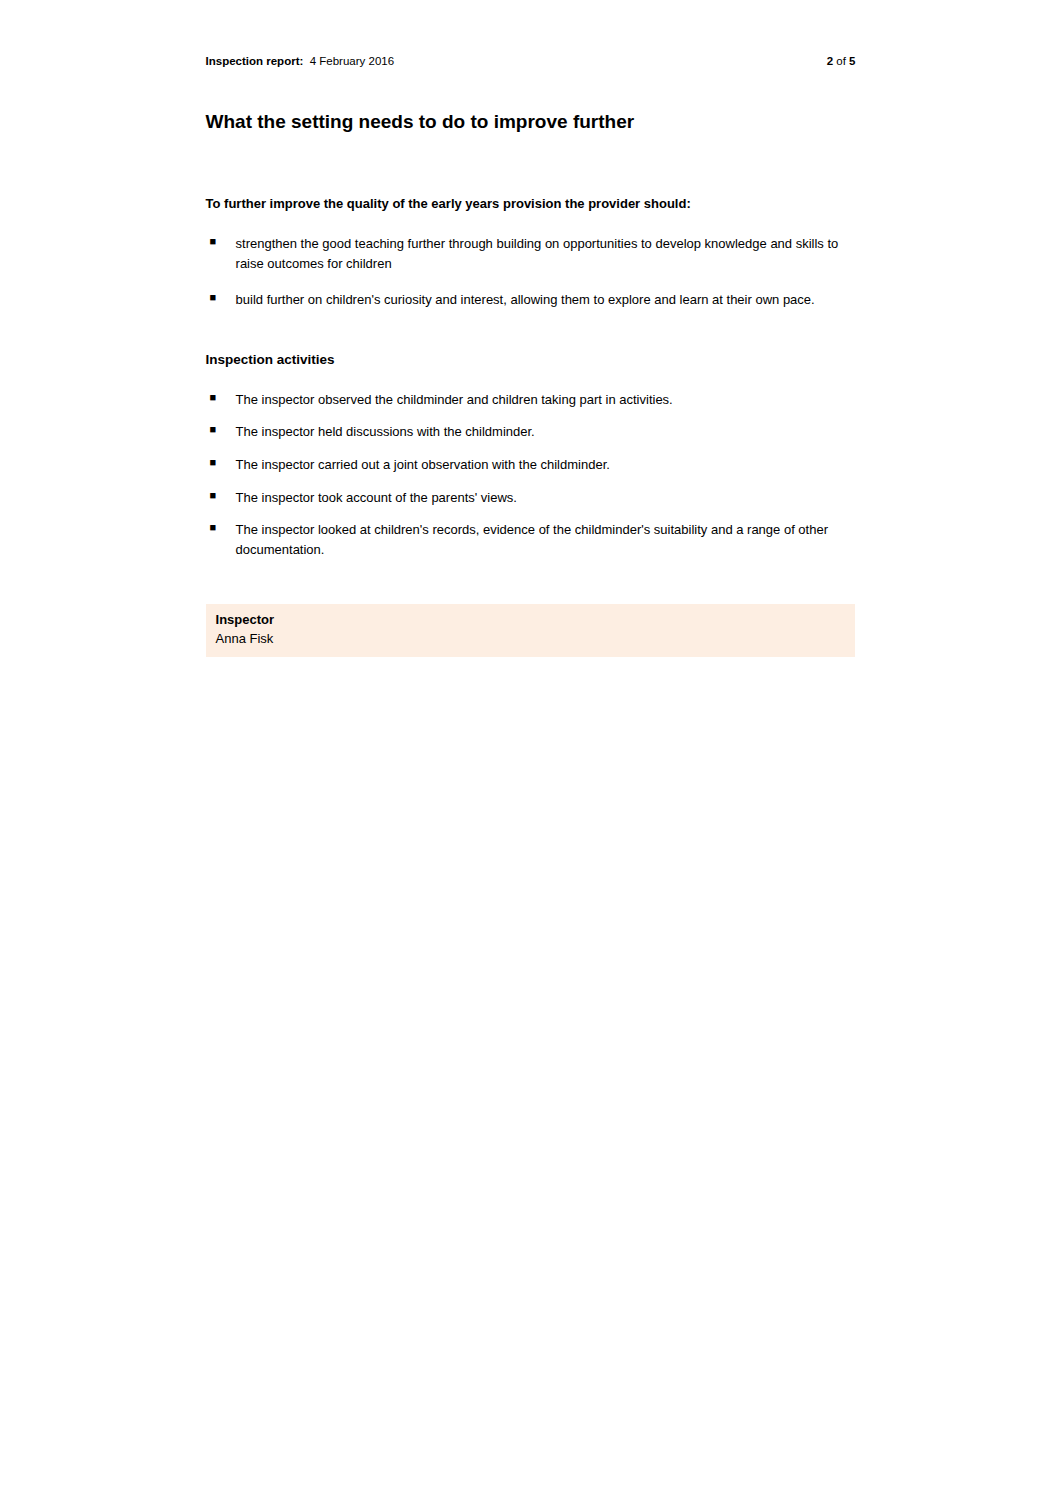Inspection report: 4 February 2016
2 of 5
What the setting needs to do to improve further
To further improve the quality of the early years provision the provider should:
strengthen the good teaching further through building on opportunities to develop knowledge and skills to raise outcomes for children
build further on children's curiosity and interest, allowing them to explore and learn at their own pace.
Inspection activities
The inspector observed the childminder and children taking part in activities.
The inspector held discussions with the childminder.
The inspector carried out a joint observation with the childminder.
The inspector took account of the parents' views.
The inspector looked at children's records, evidence of the childminder's suitability and a range of other documentation.
Inspector
Anna Fisk